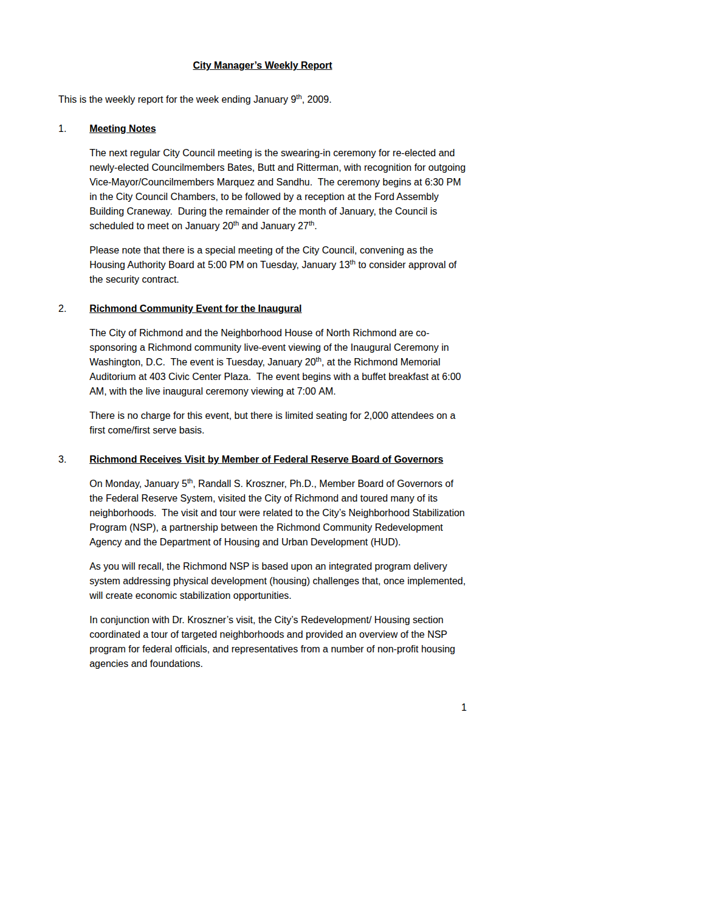City Manager’s Weekly Report
This is the weekly report for the week ending January 9th, 2009.
Meeting Notes
The next regular City Council meeting is the swearing-in ceremony for re-elected and newly-elected Councilmembers Bates, Butt and Ritterman, with recognition for outgoing Vice-Mayor/Councilmembers Marquez and Sandhu. The ceremony begins at 6:30 PM in the City Council Chambers, to be followed by a reception at the Ford Assembly Building Craneway. During the remainder of the month of January, the Council is scheduled to meet on January 20th and January 27th.
Please note that there is a special meeting of the City Council, convening as the Housing Authority Board at 5:00 PM on Tuesday, January 13th to consider approval of the security contract.
Richmond Community Event for the Inaugural
The City of Richmond and the Neighborhood House of North Richmond are co-sponsoring a Richmond community live-event viewing of the Inaugural Ceremony in Washington, D.C. The event is Tuesday, January 20th, at the Richmond Memorial Auditorium at 403 Civic Center Plaza. The event begins with a buffet breakfast at 6:00 AM, with the live inaugural ceremony viewing at 7:00 AM.
There is no charge for this event, but there is limited seating for 2,000 attendees on a first come/first serve basis.
Richmond Receives Visit by Member of Federal Reserve Board of Governors
On Monday, January 5th, Randall S. Kroszner, Ph.D., Member Board of Governors of the Federal Reserve System, visited the City of Richmond and toured many of its neighborhoods. The visit and tour were related to the City’s Neighborhood Stabilization Program (NSP), a partnership between the Richmond Community Redevelopment Agency and the Department of Housing and Urban Development (HUD).
As you will recall, the Richmond NSP is based upon an integrated program delivery system addressing physical development (housing) challenges that, once implemented, will create economic stabilization opportunities.
In conjunction with Dr. Kroszner’s visit, the City’s Redevelopment/ Housing section coordinated a tour of targeted neighborhoods and provided an overview of the NSP program for federal officials, and representatives from a number of non-profit housing agencies and foundations.
1